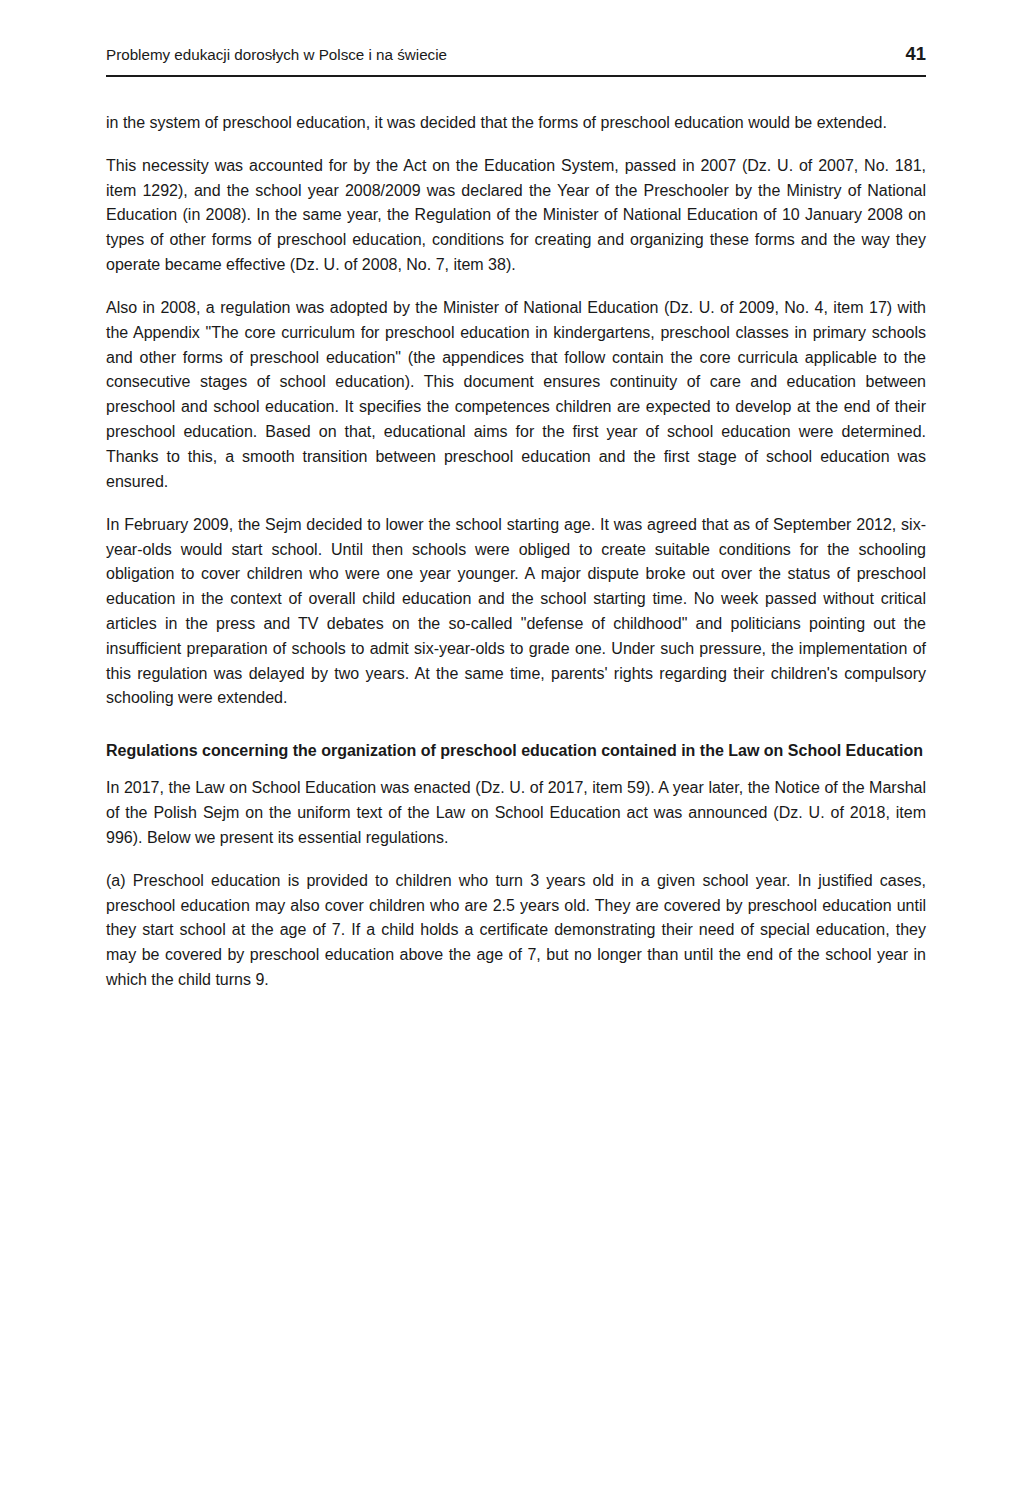Problemy edukacji dorosłych w Polsce i na świecie 41
in the system of preschool education, it was decided that the forms of preschool education would be extended.
This necessity was accounted for by the Act on the Education System, passed in 2007 (Dz. U. of 2007, No. 181, item 1292), and the school year 2008/2009 was declared the Year of the Preschooler by the Ministry of National Education (in 2008). In the same year, the Regulation of the Minister of National Education of 10 January 2008 on types of other forms of preschool education, conditions for creating and organizing these forms and the way they operate became effective (Dz. U. of 2008, No. 7, item 38).
Also in 2008, a regulation was adopted by the Minister of National Education (Dz. U. of 2009, No. 4, item 17) with the Appendix "The core curriculum for preschool education in kindergartens, preschool classes in primary schools and other forms of preschool education" (the appendices that follow contain the core curricula applicable to the consecutive stages of school education). This document ensures continuity of care and education between preschool and school education. It specifies the competences children are expected to develop at the end of their preschool education. Based on that, educational aims for the first year of school education were determined. Thanks to this, a smooth transition between preschool education and the first stage of school education was ensured.
In February 2009, the Sejm decided to lower the school starting age. It was agreed that as of September 2012, six-year-olds would start school. Until then schools were obliged to create suitable conditions for the schooling obligation to cover children who were one year younger. A major dispute broke out over the status of preschool education in the context of overall child education and the school starting time. No week passed without critical articles in the press and TV debates on the so-called "defense of childhood" and politicians pointing out the insufficient preparation of schools to admit six-year-olds to grade one. Under such pressure, the implementation of this regulation was delayed by two years. At the same time, parents' rights regarding their children's compulsory schooling were extended.
Regulations concerning the organization of preschool education contained in the Law on School Education
In 2017, the Law on School Education was enacted (Dz. U. of 2017, item 59). A year later, the Notice of the Marshal of the Polish Sejm on the uniform text of the Law on School Education act was announced (Dz. U. of 2018, item 996). Below we present its essential regulations.
(a) Preschool education is provided to children who turn 3 years old in a given school year. In justified cases, preschool education may also cover children who are 2.5 years old. They are covered by preschool education until they start school at the age of 7. If a child holds a certificate demonstrating their need of special education, they may be covered by preschool education above the age of 7, but no longer than until the end of the school year in which the child turns 9.